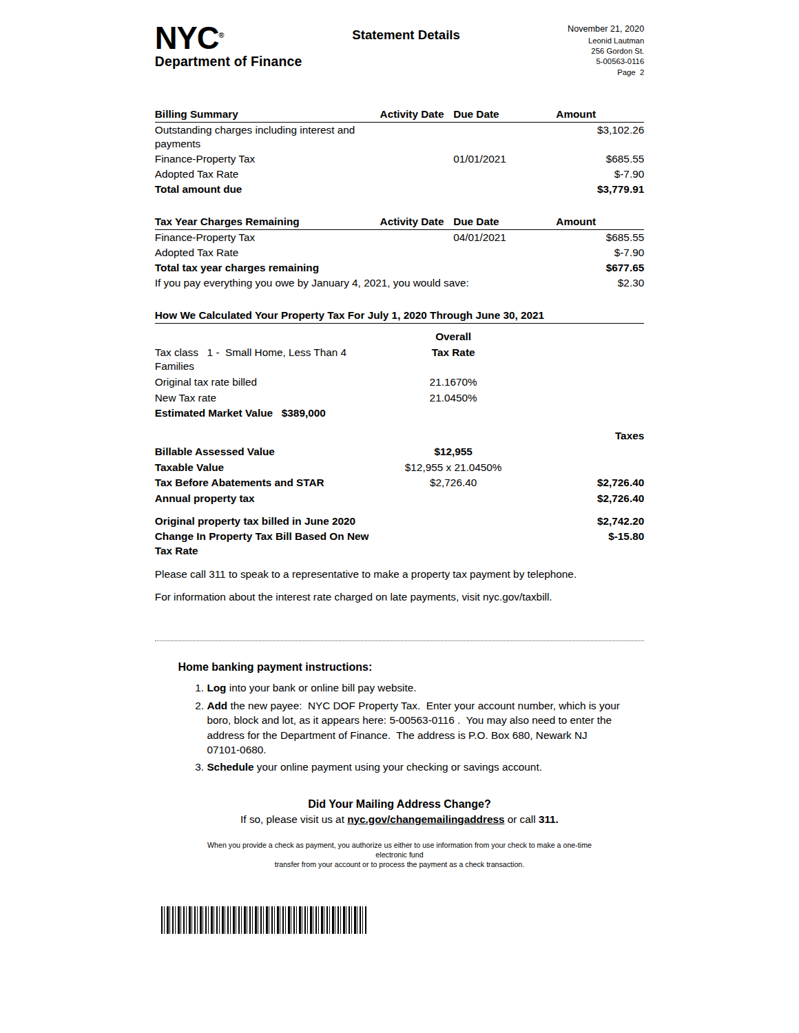NYC®
Department of Finance
Statement Details
November 21, 2020
Leonid Lautman
256 Gordon St.
5-00563-0116
Page 2
| Billing Summary | Activity Date | Due Date | Amount |
| --- | --- | --- | --- |
| Outstanding charges including interest and payments | | | $3,102.26 |
| Finance-Property Tax | | 01/01/2021 | $685.55 |
| Adopted Tax Rate | | | $-7.90 |
| Total amount due | | | $3,779.91 |
| Tax Year Charges Remaining | Activity Date | Due Date | Amount |
| --- | --- | --- | --- |
| Finance-Property Tax | | 04/01/2021 | $685.55 |
| Adopted Tax Rate | | | $-7.90 |
| Total tax year charges remaining | | | $677.65 |
| If you pay everything you owe by January 4, 2021, you would save: | $2.30 |
How We Calculated Your Property Tax For July 1, 2020 Through June 30, 2021
| | Overall | |
| Tax class 1 - Small Home, Less Than 4 Families | Tax Rate | |
| Original tax rate billed | 21.1670% | |
| New Tax rate | 21.0450% | |
| Estimated Market Value $389,000 | | |
| | | Taxes |
| Billable Assessed Value | $12,955 | |
| Taxable Value | $12,955 x 21.0450% | |
| Tax Before Abatements and STAR | $2,726.40 | $2,726.40 |
| Annual property tax | | $2,726.40 |
| Original property tax billed in June 2020 | | $2,742.20 |
| Change In Property Tax Bill Based On New Tax Rate | | $-15.80 |
Please call 311 to speak to a representative to make a property tax payment by telephone.
For information about the interest rate charged on late payments, visit nyc.gov/taxbill.
Home banking payment instructions:
Log into your bank or online bill pay website.
Add the new payee: NYC DOF Property Tax. Enter your account number, which is your boro, block and lot, as it appears here: 5-00563-0116 . You may also need to enter the address for the Department of Finance. The address is P.O. Box 680, Newark NJ 07101-0680.
Schedule your online payment using your checking or savings account.
Did Your Mailing Address Change?
If so, please visit us at nyc.gov/changemailingaddress or call 311.
When you provide a check as payment, you authorize us either to use information from your check to make a one-time electronic fund
transfer from your account or to process the payment as a check transaction.